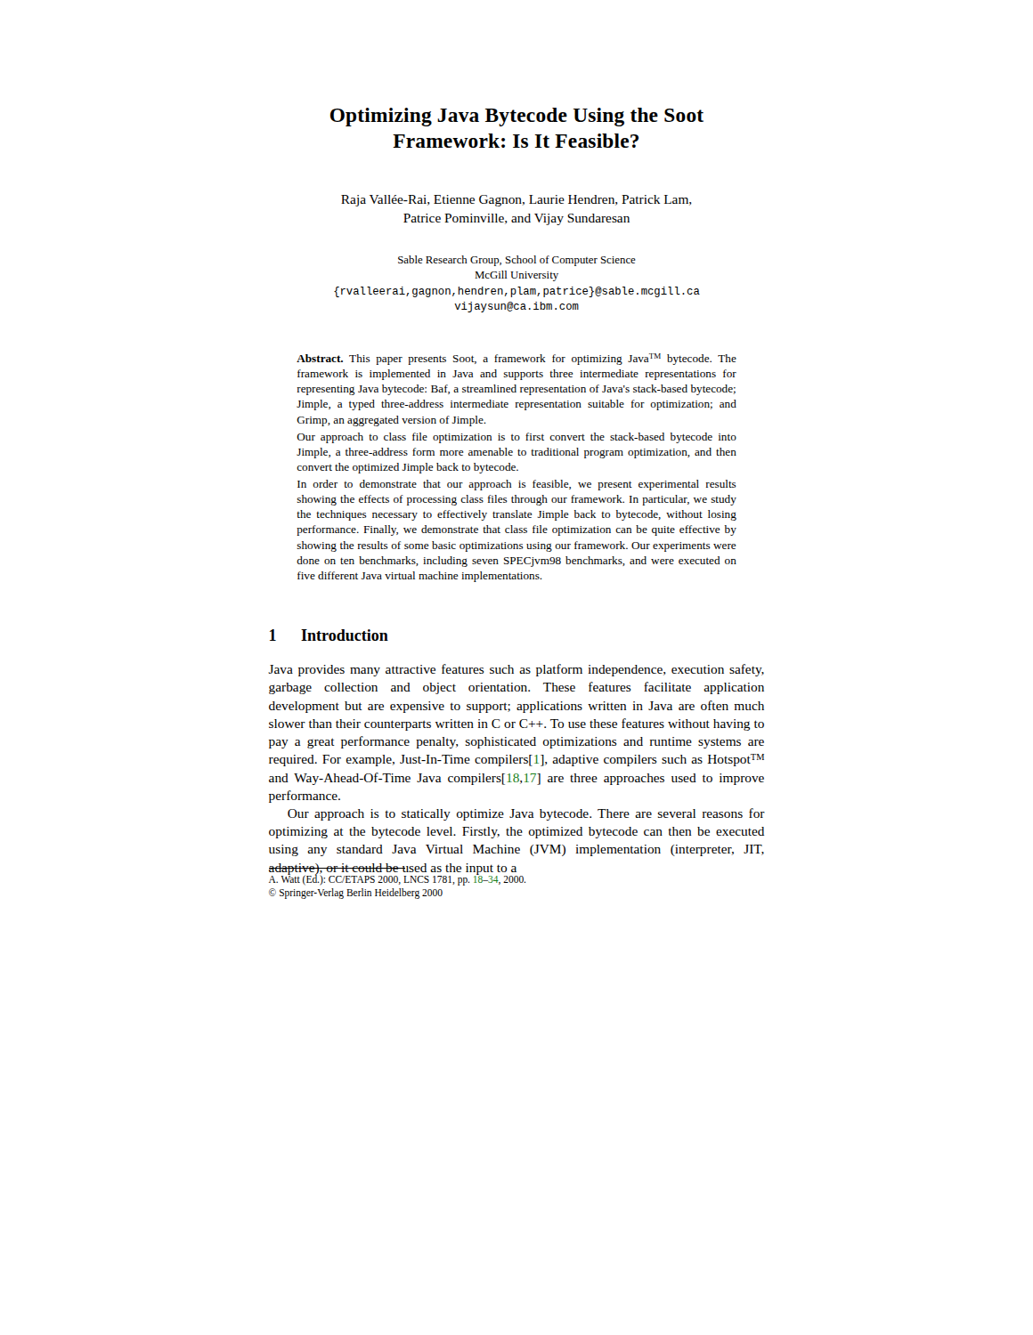Optimizing Java Bytecode Using the Soot
Framework: Is It Feasible?
Raja Vallée-Rai, Etienne Gagnon, Laurie Hendren, Patrick Lam,
Patrice Pominville, and Vijay Sundaresan
Sable Research Group, School of Computer Science
McGill University
{rvalleerai,gagnon,hendren,plam,patrice}@sable.mcgill.ca
vijaysun@ca.ibm.com
Abstract. This paper presents Soot, a framework for optimizing JavaTM bytecode. The framework is implemented in Java and supports three intermediate representations for representing Java bytecode: Baf, a streamlined representation of Java's stack-based bytecode; Jimple, a typed three-address intermediate representation suitable for optimization; and Grimp, an aggregated version of Jimple.
Our approach to class file optimization is to first convert the stack-based bytecode into Jimple, a three-address form more amenable to traditional program optimization, and then convert the optimized Jimple back to bytecode.
In order to demonstrate that our approach is feasible, we present experimental results showing the effects of processing class files through our framework. In particular, we study the techniques necessary to effectively translate Jimple back to bytecode, without losing performance. Finally, we demonstrate that class file optimization can be quite effective by showing the results of some basic optimizations using our framework. Our experiments were done on ten benchmarks, including seven SPECjvm98 benchmarks, and were executed on five different Java virtual machine implementations.
1 Introduction
Java provides many attractive features such as platform independence, execution safety, garbage collection and object orientation. These features facilitate application development but are expensive to support; applications written in Java are often much slower than their counterparts written in C or C++. To use these features without having to pay a great performance penalty, sophisticated optimizations and runtime systems are required. For example, Just-In-Time compilers[1], adaptive compilers such as HotspotTM and Way-Ahead-Of-Time Java compilers[18,17] are three approaches used to improve performance.
Our approach is to statically optimize Java bytecode. There are several reasons for optimizing at the bytecode level. Firstly, the optimized bytecode can then be executed using any standard Java Virtual Machine (JVM) implementation (interpreter, JIT, adaptive), or it could be used as the input to a
A. Watt (Ed.): CC/ETAPS 2000, LNCS 1781, pp. 18–34, 2000.
© Springer-Verlag Berlin Heidelberg 2000